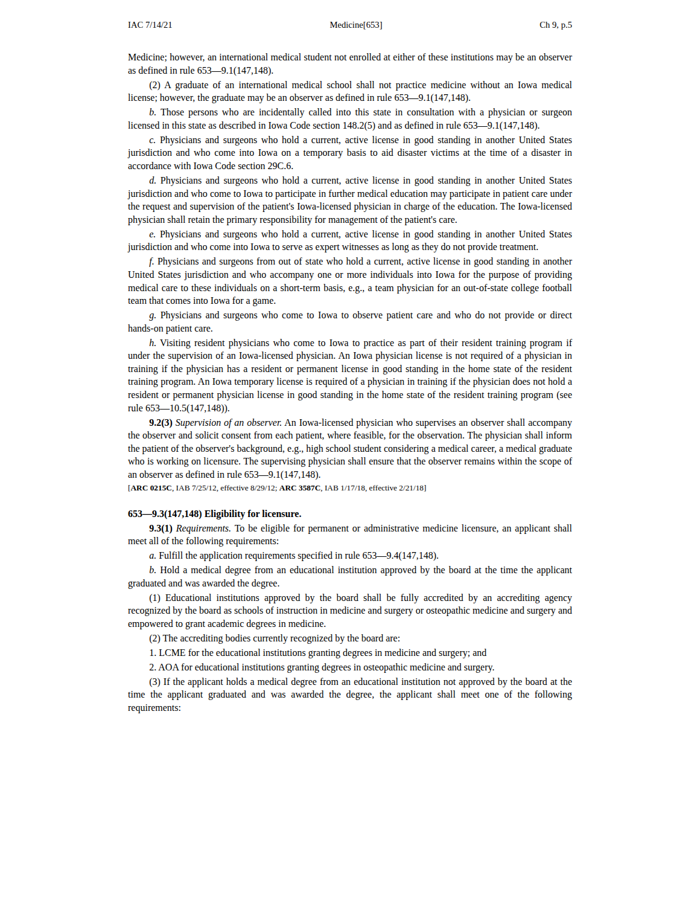IAC 7/14/21 Medicine[653] Ch 9, p.5
Medicine; however, an international medical student not enrolled at either of these institutions may be an observer as defined in rule 653—9.1(147,148).
(2) A graduate of an international medical school shall not practice medicine without an Iowa medical license; however, the graduate may be an observer as defined in rule 653—9.1(147,148).
b. Those persons who are incidentally called into this state in consultation with a physician or surgeon licensed in this state as described in Iowa Code section 148.2(5) and as defined in rule 653—9.1(147,148).
c. Physicians and surgeons who hold a current, active license in good standing in another United States jurisdiction and who come into Iowa on a temporary basis to aid disaster victims at the time of a disaster in accordance with Iowa Code section 29C.6.
d. Physicians and surgeons who hold a current, active license in good standing in another United States jurisdiction and who come to Iowa to participate in further medical education may participate in patient care under the request and supervision of the patient's Iowa-licensed physician in charge of the education. The Iowa-licensed physician shall retain the primary responsibility for management of the patient's care.
e. Physicians and surgeons who hold a current, active license in good standing in another United States jurisdiction and who come into Iowa to serve as expert witnesses as long as they do not provide treatment.
f. Physicians and surgeons from out of state who hold a current, active license in good standing in another United States jurisdiction and who accompany one or more individuals into Iowa for the purpose of providing medical care to these individuals on a short-term basis, e.g., a team physician for an out-of-state college football team that comes into Iowa for a game.
g. Physicians and surgeons who come to Iowa to observe patient care and who do not provide or direct hands-on patient care.
h. Visiting resident physicians who come to Iowa to practice as part of their resident training program if under the supervision of an Iowa-licensed physician. An Iowa physician license is not required of a physician in training if the physician has a resident or permanent license in good standing in the home state of the resident training program. An Iowa temporary license is required of a physician in training if the physician does not hold a resident or permanent physician license in good standing in the home state of the resident training program (see rule 653—10.5(147,148)).
9.2(3) Supervision of an observer. An Iowa-licensed physician who supervises an observer shall accompany the observer and solicit consent from each patient, where feasible, for the observation. The physician shall inform the patient of the observer's background, e.g., high school student considering a medical career, a medical graduate who is working on licensure. The supervising physician shall ensure that the observer remains within the scope of an observer as defined in rule 653—9.1(147,148).
[ARC 0215C, IAB 7/25/12, effective 8/29/12; ARC 3587C, IAB 1/17/18, effective 2/21/18]
653—9.3(147,148) Eligibility for licensure.
9.3(1) Requirements. To be eligible for permanent or administrative medicine licensure, an applicant shall meet all of the following requirements:
a. Fulfill the application requirements specified in rule 653—9.4(147,148).
b. Hold a medical degree from an educational institution approved by the board at the time the applicant graduated and was awarded the degree.
(1) Educational institutions approved by the board shall be fully accredited by an accrediting agency recognized by the board as schools of instruction in medicine and surgery or osteopathic medicine and surgery and empowered to grant academic degrees in medicine.
(2) The accrediting bodies currently recognized by the board are:
1. LCME for the educational institutions granting degrees in medicine and surgery; and
2. AOA for educational institutions granting degrees in osteopathic medicine and surgery.
(3) If the applicant holds a medical degree from an educational institution not approved by the board at the time the applicant graduated and was awarded the degree, the applicant shall meet one of the following requirements: